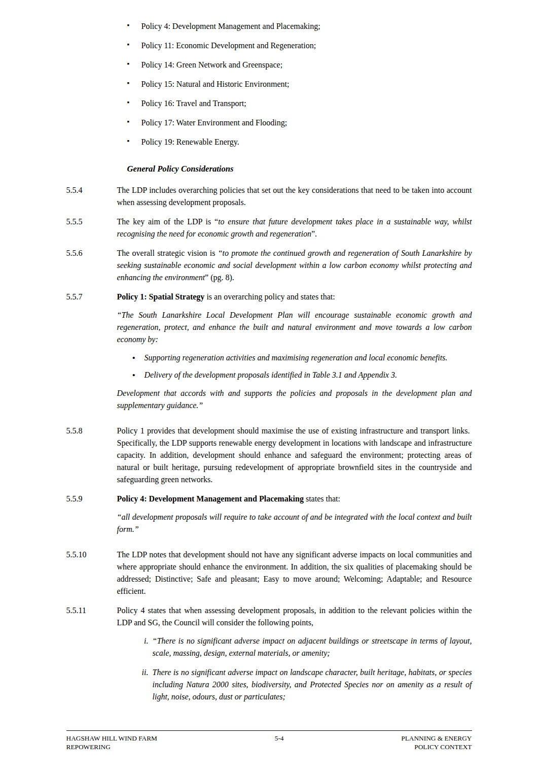Policy 4: Development Management and Placemaking;
Policy 11: Economic Development and Regeneration;
Policy 14: Green Network and Greenspace;
Policy 15: Natural and Historic Environment;
Policy 16: Travel and Transport;
Policy 17: Water Environment and Flooding;
Policy 19: Renewable Energy.
General Policy Considerations
5.5.4
The LDP includes overarching policies that set out the key considerations that need to be taken into account when assessing development proposals.
5.5.5
The key aim of the LDP is “to ensure that future development takes place in a sustainable way, whilst recognising the need for economic growth and regeneration”.
5.5.6
The overall strategic vision is “to promote the continued growth and regeneration of South Lanarkshire by seeking sustainable economic and social development within a low carbon economy whilst protecting and enhancing the environment” (pg. 8).
5.5.7
Policy 1: Spatial Strategy is an overarching policy and states that:
“The South Lanarkshire Local Development Plan will encourage sustainable economic growth and regeneration, protect, and enhance the built and natural environment and move towards a low carbon economy by:
Supporting regeneration activities and maximising regeneration and local economic benefits.
Delivery of the development proposals identified in Table 3.1 and Appendix 3.
Development that accords with and supports the policies and proposals in the development plan and supplementary guidance.”
5.5.8
Policy 1 provides that development should maximise the use of existing infrastructure and transport links. Specifically, the LDP supports renewable energy development in locations with landscape and infrastructure capacity. In addition, development should enhance and safeguard the environment; protecting areas of natural or built heritage, pursuing redevelopment of appropriate brownfield sites in the countryside and safeguarding green networks.
5.5.9
Policy 4: Development Management and Placemaking states that:
“all development proposals will require to take account of and be integrated with the local context and built form.”
5.5.10
The LDP notes that development should not have any significant adverse impacts on local communities and where appropriate should enhance the environment. In addition, the six qualities of placemaking should be addressed; Distinctive; Safe and pleasant; Easy to move around; Welcoming; Adaptable; and Resource efficient.
5.5.11
Policy 4 states that when assessing development proposals, in addition to the relevant policies within the LDP and SG, the Council will consider the following points,
“There is no significant adverse impact on adjacent buildings or streetscape in terms of layout, scale, massing, design, external materials, or amenity;
There is no significant adverse impact on landscape character, built heritage, habitats, or species including Natura 2000 sites, biodiversity, and Protected Species nor on amenity as a result of light, noise, odours, dust or particulates;
HAGSHAW HILL WIND FARM
REPOWERING
5-4
PLANNING & ENERGY
POLICY CONTEXT